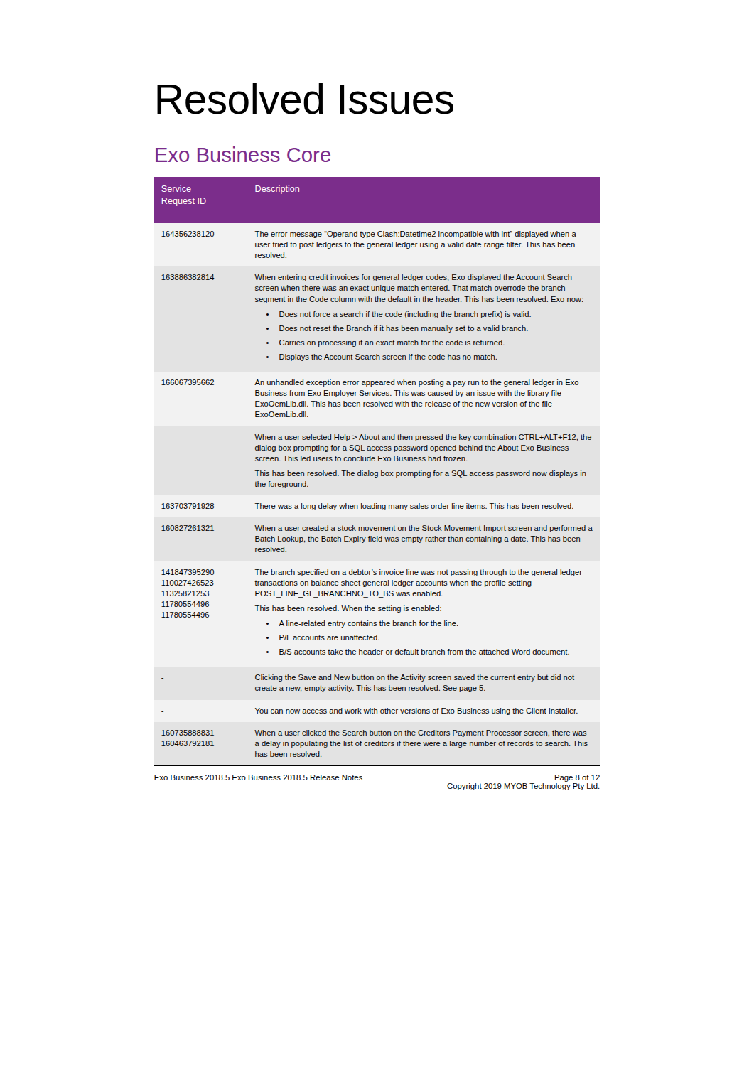Resolved Issues
Exo Business Core
| Service Request ID | Description |
| --- | --- |
| 164356238120 | The error message “Operand type Clash:Datetime2 incompatible with int” displayed when a user tried to post ledgers to the general ledger using a valid date range filter. This has been resolved. |
| 163886382814 | When entering credit invoices for general ledger codes, Exo displayed the Account Search screen when there was an exact unique match entered. That match overrode the branch segment in the Code column with the default in the header. This has been resolved. Exo now: Does not force a search if the code (including the branch prefix) is valid. Does not reset the Branch if it has been manually set to a valid branch. Carries on processing if an exact match for the code is returned. Displays the Account Search screen if the code has no match. |
| 166067395662 | An unhandled exception error appeared when posting a pay run to the general ledger in Exo Business from Exo Employer Services. This was caused by an issue with the library file ExoOemLib.dll. This has been resolved with the release of the new version of the file ExoOemLib.dll. |
| - | When a user selected Help > About and then pressed the key combination CTRL+ALT+F12, the dialog box prompting for a SQL access password opened behind the About Exo Business screen. This led users to conclude Exo Business had frozen. This has been resolved. The dialog box prompting for a SQL access password now displays in the foreground. |
| 163703791928 | There was a long delay when loading many sales order line items. This has been resolved. |
| 160827261321 | When a user created a stock movement on the Stock Movement Import screen and performed a Batch Lookup, the Batch Expiry field was empty rather than containing a date. This has been resolved. |
| 141847395290 110027426523 11325821253 11780554496 11780554496 | The branch specified on a debtor’s invoice line was not passing through to the general ledger transactions on balance sheet general ledger accounts when the profile setting POST_LINE_GL_BRANCHNO_TO_BS was enabled. This has been resolved. When the setting is enabled: A line-related entry contains the branch for the line. P/L accounts are unaffected. B/S accounts take the header or default branch from the attached Word document. |
| - | Clicking the Save and New button on the Activity screen saved the current entry but did not create a new, empty activity. This has been resolved. See page 5. |
| - | You can now access and work with other versions of Exo Business using the Client Installer. |
| 160735888831 160463792181 | When a user clicked the Search button on the Creditors Payment Processor screen, there was a delay in populating the list of creditors if there were a large number of records to search. This has been resolved. |
Exo Business 2018.5 Exo Business 2018.5 Release Notes
Page 8 of 12
Copyright 2019 MYOB Technology Pty Ltd.